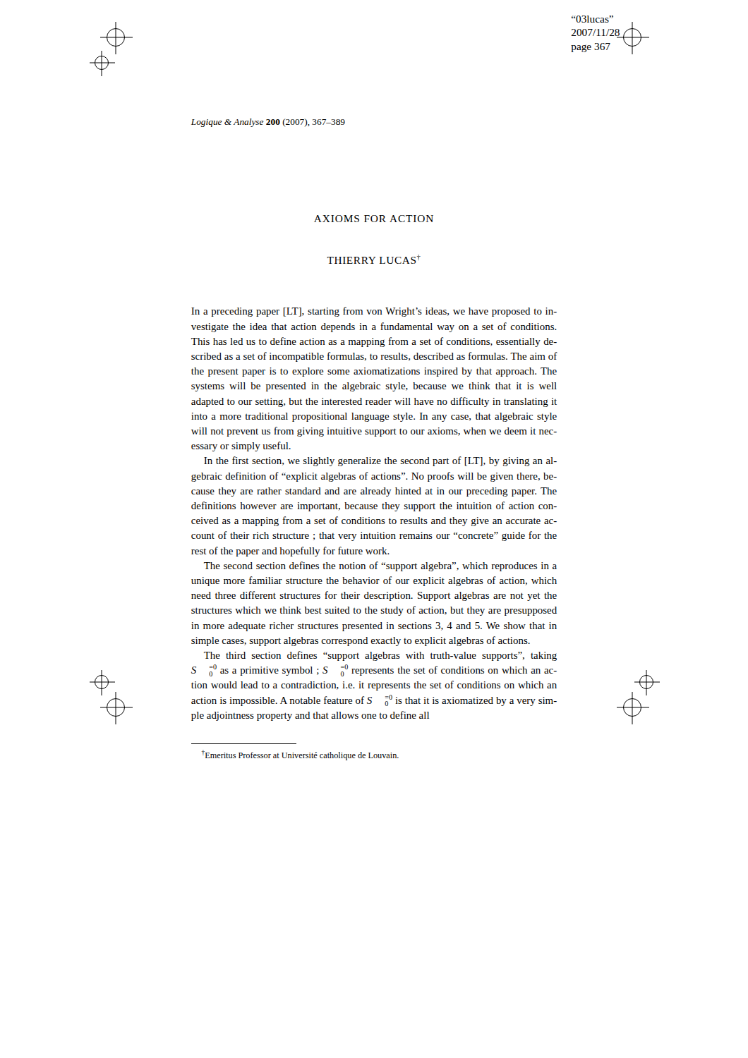“03lucas”
2007/11/28
page 367
Logique & Analyse 200 (2007), 367–389
AXIOMS FOR ACTION
THIERRY LUCAS†
In a preceding paper [LT], starting from von Wright’s ideas, we have proposed to investigate the idea that action depends in a fundamental way on a set of conditions. This has led us to define action as a mapping from a set of conditions, essentially described as a set of incompatible formulas, to results, described as formulas. The aim of the present paper is to explore some axiomatizations inspired by that approach. The systems will be presented in the algebraic style, because we think that it is well adapted to our setting, but the interested reader will have no difficulty in translating it into a more traditional propositional language style. In any case, that algebraic style will not prevent us from giving intuitive support to our axioms, when we deem it necessary or simply useful.
In the first section, we slightly generalize the second part of [LT], by giving an algebraic definition of “explicit algebras of actions”. No proofs will be given there, because they are rather standard and are already hinted at in our preceding paper. The definitions however are important, because they support the intuition of action conceived as a mapping from a set of conditions to results and they give an accurate account of their rich structure ; that very intuition remains our “concrete” guide for the rest of the paper and hopefully for future work.
The second section defines the notion of “support algebra”, which reproduces in a unique more familiar structure the behavior of our explicit algebras of action, which need three different structures for their description. Support algebras are not yet the structures which we think best suited to the study of action, but they are presupposed in more adequate richer structures presented in sections 3, 4 and 5. We show that in simple cases, support algebras correspond exactly to explicit algebras of actions.
The third section defines “support algebras with truth-value supports”, taking S=00 as a primitive symbol ; S=00 represents the set of conditions on which an action would lead to a contradiction, i.e. it represents the set of conditions on which an action is impossible. A notable feature of S=00 is that it is axiomatized by a very simple adjointness property and that allows one to define all
†Emeritus Professor at Université catholique de Louvain.